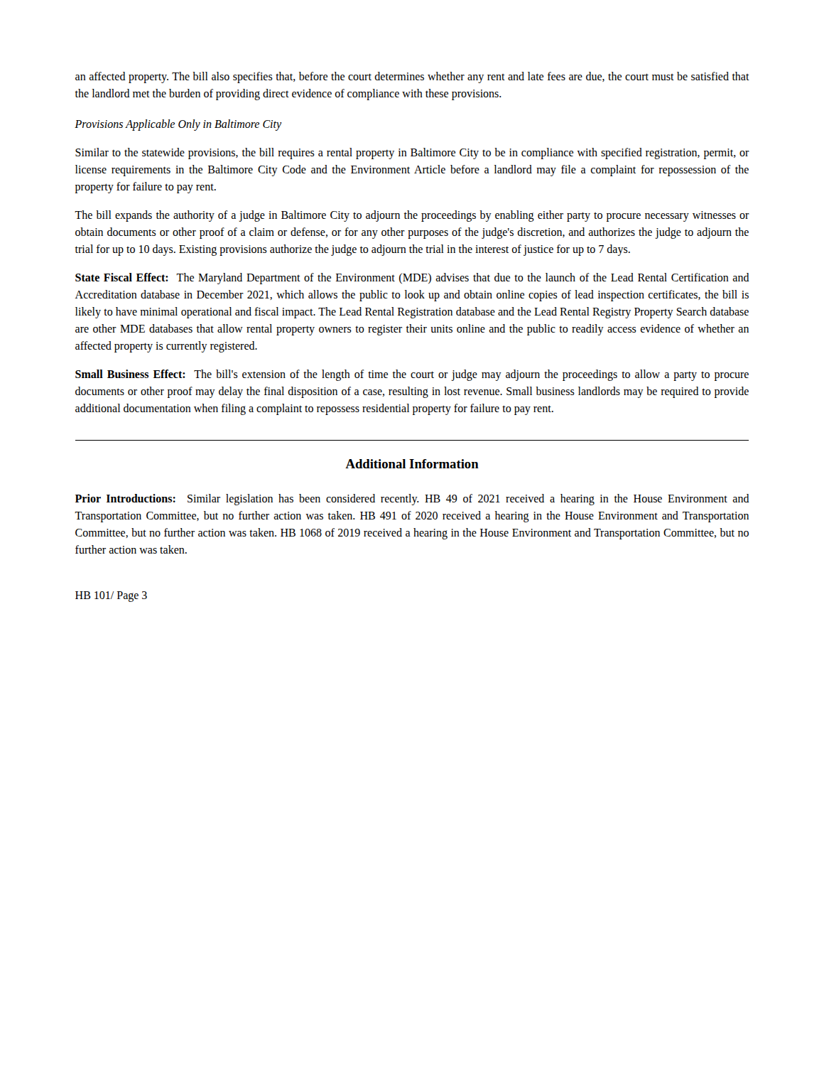an affected property. The bill also specifies that, before the court determines whether any rent and late fees are due, the court must be satisfied that the landlord met the burden of providing direct evidence of compliance with these provisions.
Provisions Applicable Only in Baltimore City
Similar to the statewide provisions, the bill requires a rental property in Baltimore City to be in compliance with specified registration, permit, or license requirements in the Baltimore City Code and the Environment Article before a landlord may file a complaint for repossession of the property for failure to pay rent.
The bill expands the authority of a judge in Baltimore City to adjourn the proceedings by enabling either party to procure necessary witnesses or obtain documents or other proof of a claim or defense, or for any other purposes of the judge's discretion, and authorizes the judge to adjourn the trial for up to 10 days. Existing provisions authorize the judge to adjourn the trial in the interest of justice for up to 7 days.
State Fiscal Effect: The Maryland Department of the Environment (MDE) advises that due to the launch of the Lead Rental Certification and Accreditation database in December 2021, which allows the public to look up and obtain online copies of lead inspection certificates, the bill is likely to have minimal operational and fiscal impact. The Lead Rental Registration database and the Lead Rental Registry Property Search database are other MDE databases that allow rental property owners to register their units online and the public to readily access evidence of whether an affected property is currently registered.
Small Business Effect: The bill's extension of the length of time the court or judge may adjourn the proceedings to allow a party to procure documents or other proof may delay the final disposition of a case, resulting in lost revenue. Small business landlords may be required to provide additional documentation when filing a complaint to repossess residential property for failure to pay rent.
Additional Information
Prior Introductions: Similar legislation has been considered recently. HB 49 of 2021 received a hearing in the House Environment and Transportation Committee, but no further action was taken. HB 491 of 2020 received a hearing in the House Environment and Transportation Committee, but no further action was taken. HB 1068 of 2019 received a hearing in the House Environment and Transportation Committee, but no further action was taken.
HB 101/ Page 3